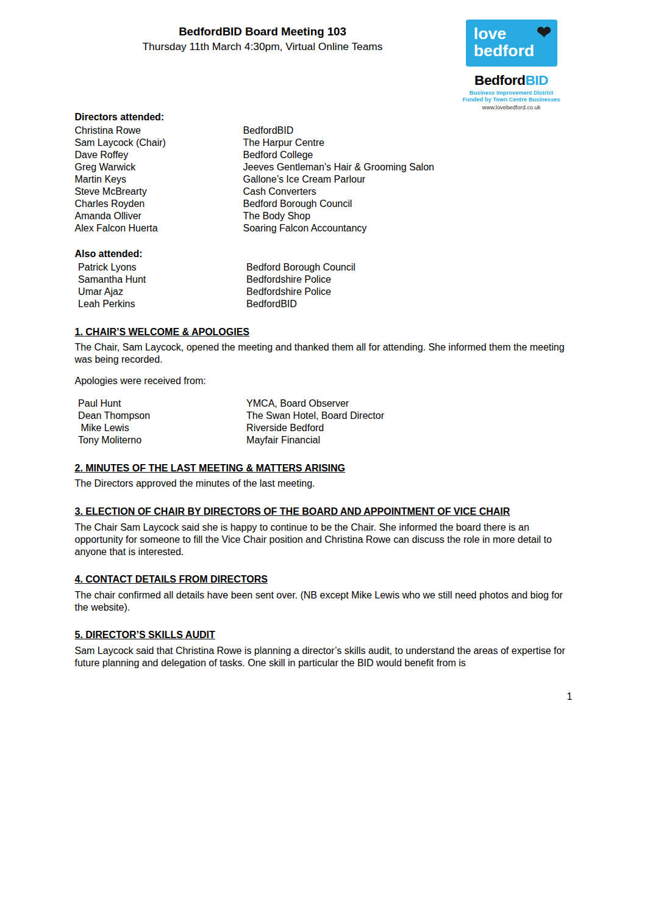❤ love
bedford
BedfordBID
Business Improvement District
Funded by Town Centre Businesses
www.lovebedford.co.uk
BedfordBID Board Meeting 103
Thursday 11th March 4:30pm, Virtual Online Teams
Directors attended:
| Christina Rowe | BedfordBID |
| Sam Laycock (Chair) | The Harpur Centre |
| Dave Roffey | Bedford College |
| Greg Warwick | Jeeves Gentleman's Hair & Grooming Salon |
| Martin Keys | Gallone’s Ice Cream Parlour |
| Steve McBrearty | Cash Converters |
| Charles Royden | Bedford Borough Council |
| Amanda Olliver | The Body Shop |
| Alex Falcon Huerta | Soaring Falcon Accountancy |
Also attended:
| Patrick Lyons | Bedford Borough Council |
| Samantha Hunt | Bedfordshire Police |
| Umar Ajaz | Bedfordshire Police |
| Leah Perkins | BedfordBID |
1. CHAIR’S WELCOME & APOLOGIES
The Chair, Sam Laycock, opened the meeting and thanked them all for attending. She informed them the meeting was being recorded.
Apologies were received from:
| Paul Hunt | YMCA, Board Observer |
| Dean Thompson | The Swan Hotel, Board Director |
| Mike Lewis | Riverside Bedford |
| Tony Moliterno | Mayfair Financial |
2. MINUTES OF THE LAST MEETING & MATTERS ARISING
The Directors approved the minutes of the last meeting.
3. ELECTION OF CHAIR BY DIRECTORS OF THE BOARD AND APPOINTMENT OF VICE CHAIR
The Chair Sam Laycock said she is happy to continue to be the Chair. She informed the board there is an opportunity for someone to fill the Vice Chair position and Christina Rowe can discuss the role in more detail to anyone that is interested.
4. CONTACT DETAILS FROM DIRECTORS
The chair confirmed all details have been sent over. (NB except Mike Lewis who we still need photos and biog for the website).
5. DIRECTOR’S SKILLS AUDIT
Sam Laycock said that Christina Rowe is planning a director’s skills audit, to understand the areas of expertise for future planning and delegation of tasks. One skill in particular the BID would benefit from is
1